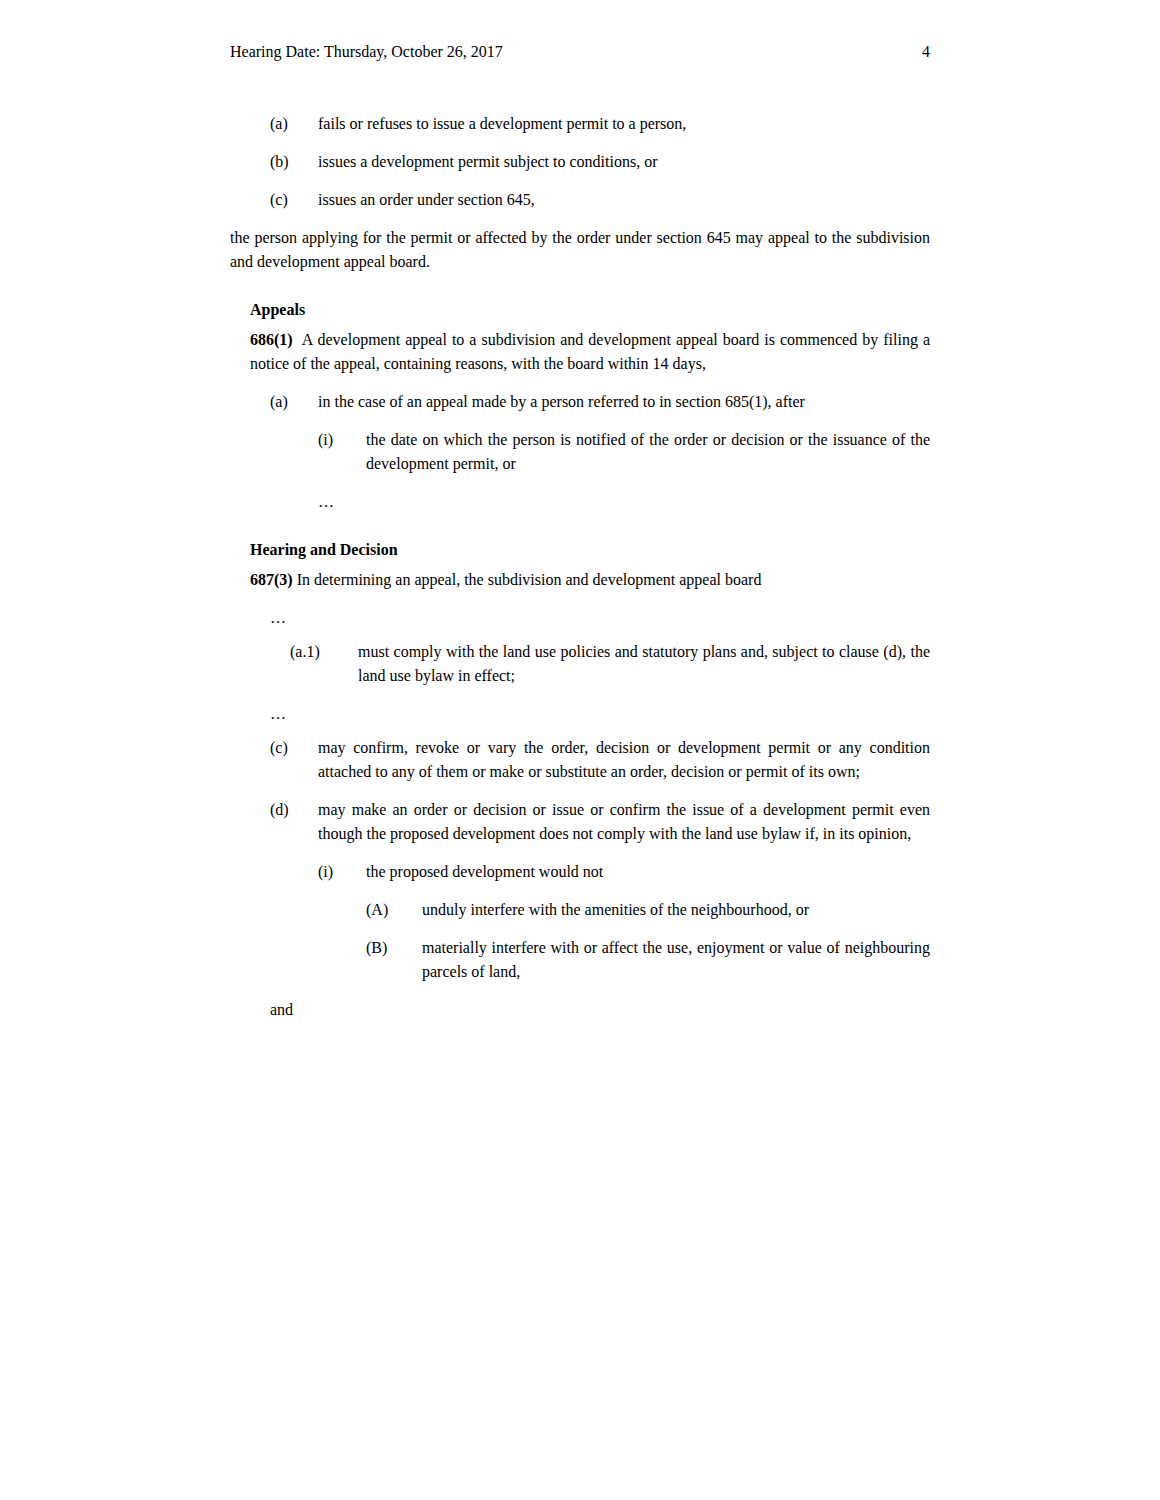Hearing Date: Thursday, October 26, 2017
4
(a)
fails or refuses to issue a development permit to a person,
(b)
issues a development permit subject to conditions, or
(c)
issues an order under section 645,
the person applying for the permit or affected by the order under section 645 may appeal to the subdivision and development appeal board.
Appeals
686(1) A development appeal to a subdivision and development appeal board is commenced by filing a notice of the appeal, containing reasons, with the board within 14 days,
(a)
in the case of an appeal made by a person referred to in section 685(1), after
(i)
the date on which the person is notified of the order or decision or the issuance of the development permit, or
…
Hearing and Decision
687(3) In determining an appeal, the subdivision and development appeal board
…
(a.1)
must comply with the land use policies and statutory plans and, subject to clause (d), the land use bylaw in effect;
…
(c)
may confirm, revoke or vary the order, decision or development permit or any condition attached to any of them or make or substitute an order, decision or permit of its own;
(d)
may make an order or decision or issue or confirm the issue of a development permit even though the proposed development does not comply with the land use bylaw if, in its opinion,
(i)
the proposed development would not
(A)
unduly interfere with the amenities of the neighbourhood, or
(B)
materially interfere with or affect the use, enjoyment or value of neighbouring parcels of land,
and